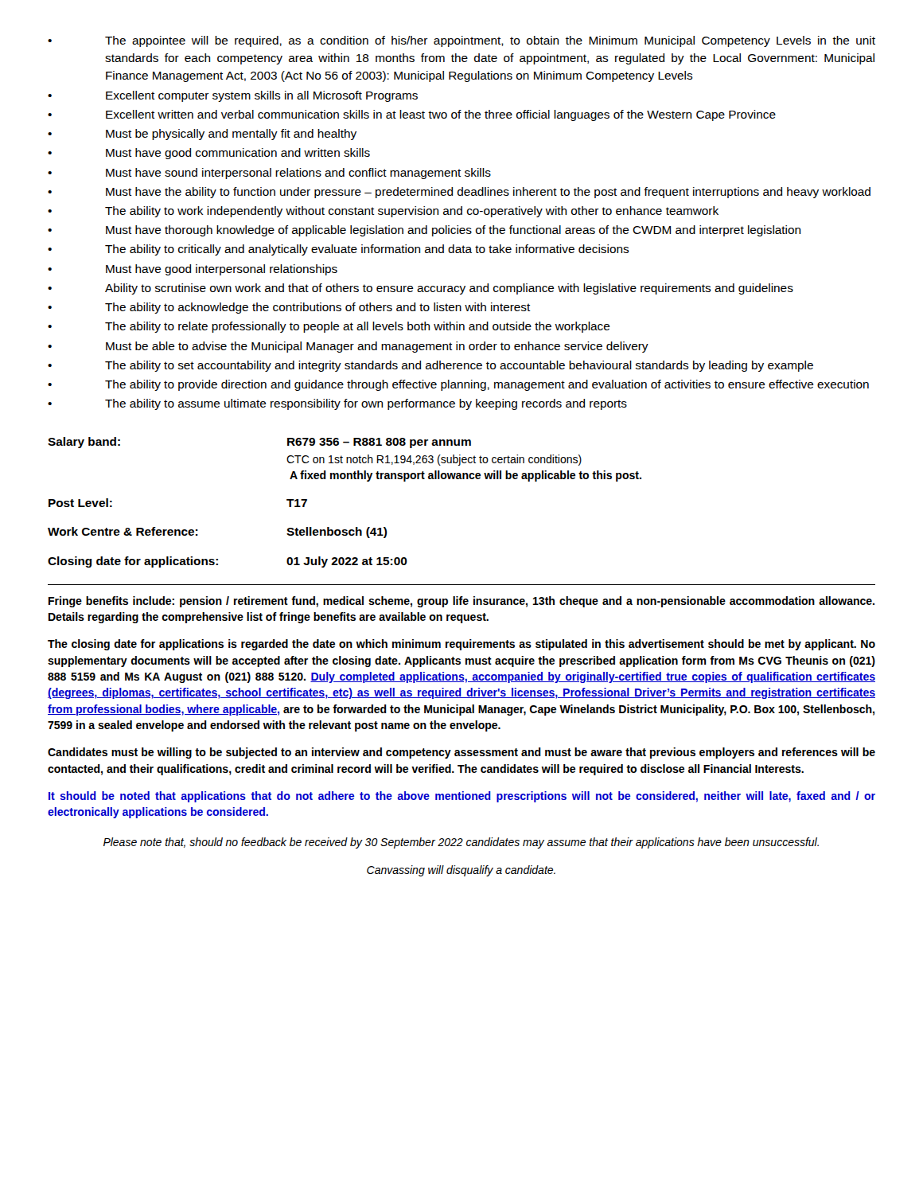The appointee will be required, as a condition of his/her appointment, to obtain the Minimum Municipal Competency Levels in the unit standards for each competency area within 18 months from the date of appointment, as regulated by the Local Government: Municipal Finance Management Act, 2003 (Act No 56 of 2003): Municipal Regulations on Minimum Competency Levels
Excellent computer system skills in all Microsoft Programs
Excellent written and verbal communication skills in at least two of the three official languages of the Western Cape Province
Must be physically and mentally fit and healthy
Must have good communication and written skills
Must have sound interpersonal relations and conflict management skills
Must have the ability to function under pressure – predetermined deadlines inherent to the post and frequent interruptions and heavy workload
The ability to work independently without constant supervision and co-operatively with other to enhance teamwork
Must have thorough knowledge of applicable legislation and policies of the functional areas of the CWDM and interpret legislation
The ability to critically and analytically evaluate information and data to take informative decisions
Must have good interpersonal relationships
Ability to scrutinise own work and that of others to ensure accuracy and compliance with legislative requirements and guidelines
The ability to acknowledge the contributions of others and to listen with interest
The ability to relate professionally to people at all levels both within and outside the workplace
Must be able to advise the Municipal Manager and management in order to enhance service delivery
The ability to set accountability and integrity standards and adherence to accountable behavioural standards by leading by example
The ability to provide direction and guidance through effective planning, management and evaluation of activities to ensure effective execution
The ability to assume ultimate responsibility for own performance by keeping records and reports
| Salary band: | R679 356 – R881 808 per annum CTC on 1st notch R1,194,263 (subject to certain conditions) A fixed monthly transport allowance will be applicable to this post. |
| Post Level: | T17 |
| Work Centre & Reference: | Stellenbosch (41) |
| Closing date for applications: | 01 July 2022 at 15:00 |
Fringe benefits include: pension / retirement fund, medical scheme, group life insurance, 13th cheque and a non-pensionable accommodation allowance. Details regarding the comprehensive list of fringe benefits are available on request.
The closing date for applications is regarded the date on which minimum requirements as stipulated in this advertisement should be met by applicant. No supplementary documents will be accepted after the closing date. Applicants must acquire the prescribed application form from Ms CVG Theunis on (021) 888 5159 and Ms KA August on (021) 888 5120. Duly completed applications, accompanied by originally-certified true copies of qualification certificates (degrees, diplomas, certificates, school certificates, etc) as well as required driver's licenses, Professional Driver’s Permits and registration certificates from professional bodies, where applicable, are to be forwarded to the Municipal Manager, Cape Winelands District Municipality, P.O. Box 100, Stellenbosch, 7599 in a sealed envelope and endorsed with the relevant post name on the envelope.
Candidates must be willing to be subjected to an interview and competency assessment and must be aware that previous employers and references will be contacted, and their qualifications, credit and criminal record will be verified. The candidates will be required to disclose all Financial Interests.
It should be noted that applications that do not adhere to the above mentioned prescriptions will not be considered, neither will late, faxed and / or electronically applications be considered.
Please note that, should no feedback be received by 30 September 2022 candidates may assume that their applications have been unsuccessful.
Canvassing will disqualify a candidate.